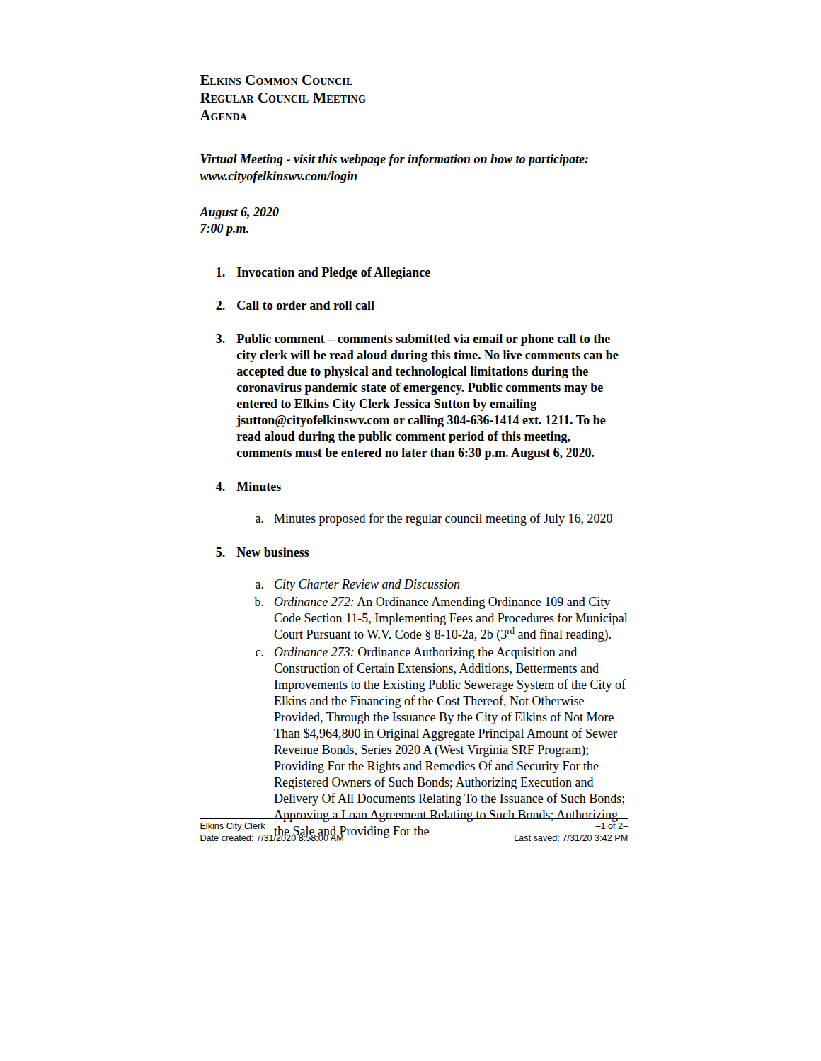Elkins Common Council
Regular Council Meeting
Agenda
Virtual Meeting - visit this webpage for information on how to participate:
www.cityofelkinswv.com/login
August 6, 2020
7:00 p.m.
Invocation and Pledge of Allegiance
Call to order and roll call
Public comment – comments submitted via email or phone call to the city clerk will be read aloud during this time. No live comments can be accepted due to physical and technological limitations during the coronavirus pandemic state of emergency. Public comments may be entered to Elkins City Clerk Jessica Sutton by emailing jsutton@cityofelkinswv.com or calling 304-636-1414 ext. 1211. To be read aloud during the public comment period of this meeting, comments must be entered no later than 6:30 p.m. August 6, 2020.
Minutes
Minutes proposed for the regular council meeting of July 16, 2020
New business
City Charter Review and Discussion
Ordinance 272: An Ordinance Amending Ordinance 109 and City Code Section 11-5, Implementing Fees and Procedures for Municipal Court Pursuant to W.V. Code § 8-10-2a, 2b (3rd and final reading).
Ordinance 273: Ordinance Authorizing the Acquisition and Construction of Certain Extensions, Additions, Betterments and Improvements to the Existing Public Sewerage System of the City of Elkins and the Financing of the Cost Thereof, Not Otherwise Provided, Through the Issuance By the City of Elkins of Not More Than $4,964,800 in Original Aggregate Principal Amount of Sewer Revenue Bonds, Series 2020 A (West Virginia SRF Program); Providing For the Rights and Remedies Of and Security For the Registered Owners of Such Bonds; Authorizing Execution and Delivery Of All Documents Relating To the Issuance of Such Bonds; Approving a Loan Agreement Relating to Such Bonds; Authorizing the Sale and Providing For the
Elkins City Clerk –1 of 2–
Date created: 7/31/2020 8:58:00 AM Last saved: 7/31/20 3:42 PM